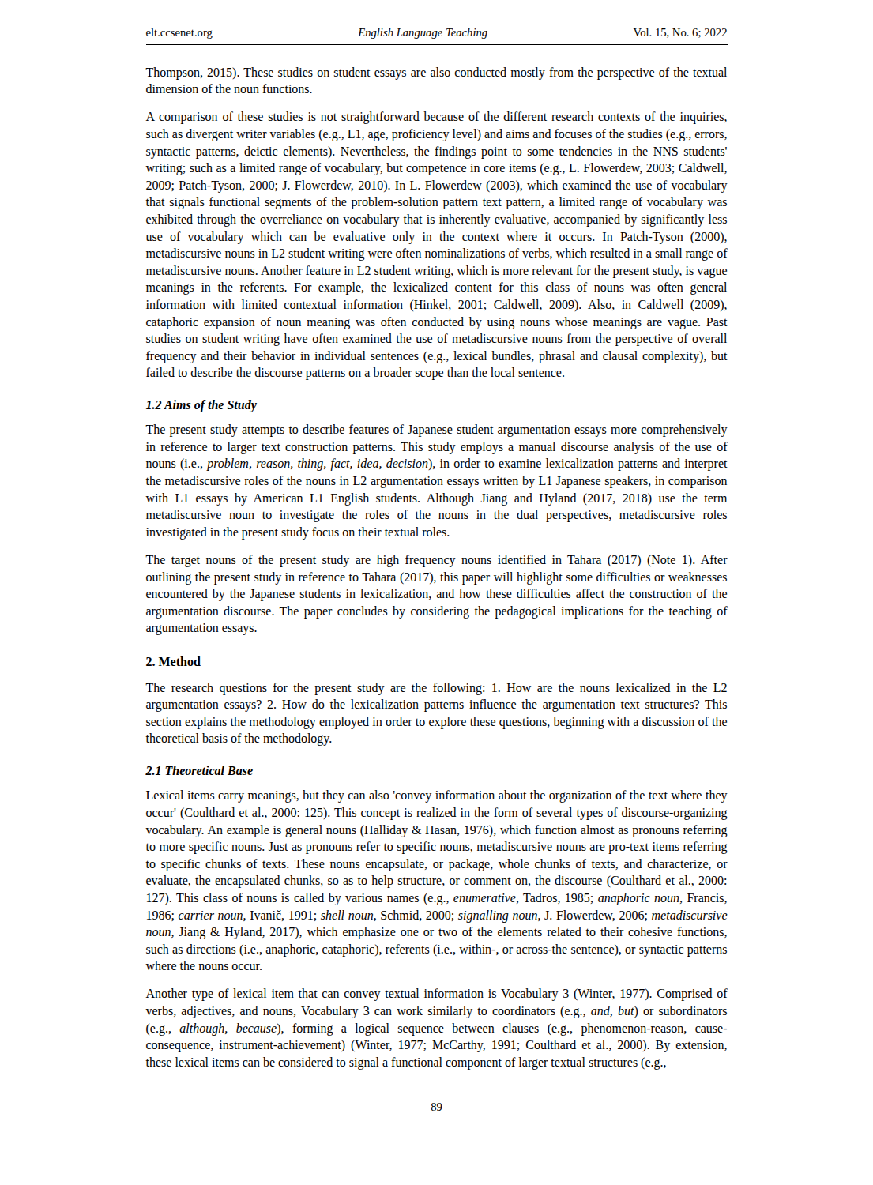elt.ccsenet.org English Language Teaching Vol. 15, No. 6; 2022
Thompson, 2015). These studies on student essays are also conducted mostly from the perspective of the textual dimension of the noun functions.
A comparison of these studies is not straightforward because of the different research contexts of the inquiries, such as divergent writer variables (e.g., L1, age, proficiency level) and aims and focuses of the studies (e.g., errors, syntactic patterns, deictic elements). Nevertheless, the findings point to some tendencies in the NNS students' writing; such as a limited range of vocabulary, but competence in core items (e.g., L. Flowerdew, 2003; Caldwell, 2009; Patch-Tyson, 2000; J. Flowerdew, 2010). In L. Flowerdew (2003), which examined the use of vocabulary that signals functional segments of the problem-solution pattern text pattern, a limited range of vocabulary was exhibited through the overreliance on vocabulary that is inherently evaluative, accompanied by significantly less use of vocabulary which can be evaluative only in the context where it occurs. In Patch-Tyson (2000), metadiscursive nouns in L2 student writing were often nominalizations of verbs, which resulted in a small range of metadiscursive nouns. Another feature in L2 student writing, which is more relevant for the present study, is vague meanings in the referents. For example, the lexicalized content for this class of nouns was often general information with limited contextual information (Hinkel, 2001; Caldwell, 2009). Also, in Caldwell (2009), cataphoric expansion of noun meaning was often conducted by using nouns whose meanings are vague. Past studies on student writing have often examined the use of metadiscursive nouns from the perspective of overall frequency and their behavior in individual sentences (e.g., lexical bundles, phrasal and clausal complexity), but failed to describe the discourse patterns on a broader scope than the local sentence.
1.2 Aims of the Study
The present study attempts to describe features of Japanese student argumentation essays more comprehensively in reference to larger text construction patterns. This study employs a manual discourse analysis of the use of nouns (i.e., problem, reason, thing, fact, idea, decision), in order to examine lexicalization patterns and interpret the metadiscursive roles of the nouns in L2 argumentation essays written by L1 Japanese speakers, in comparison with L1 essays by American L1 English students. Although Jiang and Hyland (2017, 2018) use the term metadiscursive noun to investigate the roles of the nouns in the dual perspectives, metadiscursive roles investigated in the present study focus on their textual roles.
The target nouns of the present study are high frequency nouns identified in Tahara (2017) (Note 1). After outlining the present study in reference to Tahara (2017), this paper will highlight some difficulties or weaknesses encountered by the Japanese students in lexicalization, and how these difficulties affect the construction of the argumentation discourse. The paper concludes by considering the pedagogical implications for the teaching of argumentation essays.
2. Method
The research questions for the present study are the following: 1. How are the nouns lexicalized in the L2 argumentation essays? 2. How do the lexicalization patterns influence the argumentation text structures? This section explains the methodology employed in order to explore these questions, beginning with a discussion of the theoretical basis of the methodology.
2.1 Theoretical Base
Lexical items carry meanings, but they can also 'convey information about the organization of the text where they occur' (Coulthard et al., 2000: 125). This concept is realized in the form of several types of discourse-organizing vocabulary. An example is general nouns (Halliday & Hasan, 1976), which function almost as pronouns referring to more specific nouns. Just as pronouns refer to specific nouns, metadiscursive nouns are pro-text items referring to specific chunks of texts. These nouns encapsulate, or package, whole chunks of texts, and characterize, or evaluate, the encapsulated chunks, so as to help structure, or comment on, the discourse (Coulthard et al., 2000: 127). This class of nouns is called by various names (e.g., enumerative, Tadros, 1985; anaphoric noun, Francis, 1986; carrier noun, Ivanič, 1991; shell noun, Schmid, 2000; signalling noun, J. Flowerdew, 2006; metadiscursive noun, Jiang & Hyland, 2017), which emphasize one or two of the elements related to their cohesive functions, such as directions (i.e., anaphoric, cataphoric), referents (i.e., within-, or across-the sentence), or syntactic patterns where the nouns occur.
Another type of lexical item that can convey textual information is Vocabulary 3 (Winter, 1977). Comprised of verbs, adjectives, and nouns, Vocabulary 3 can work similarly to coordinators (e.g., and, but) or subordinators (e.g., although, because), forming a logical sequence between clauses (e.g., phenomenon-reason, cause-consequence, instrument-achievement) (Winter, 1977; McCarthy, 1991; Coulthard et al., 2000). By extension, these lexical items can be considered to signal a functional component of larger textual structures (e.g.,
89